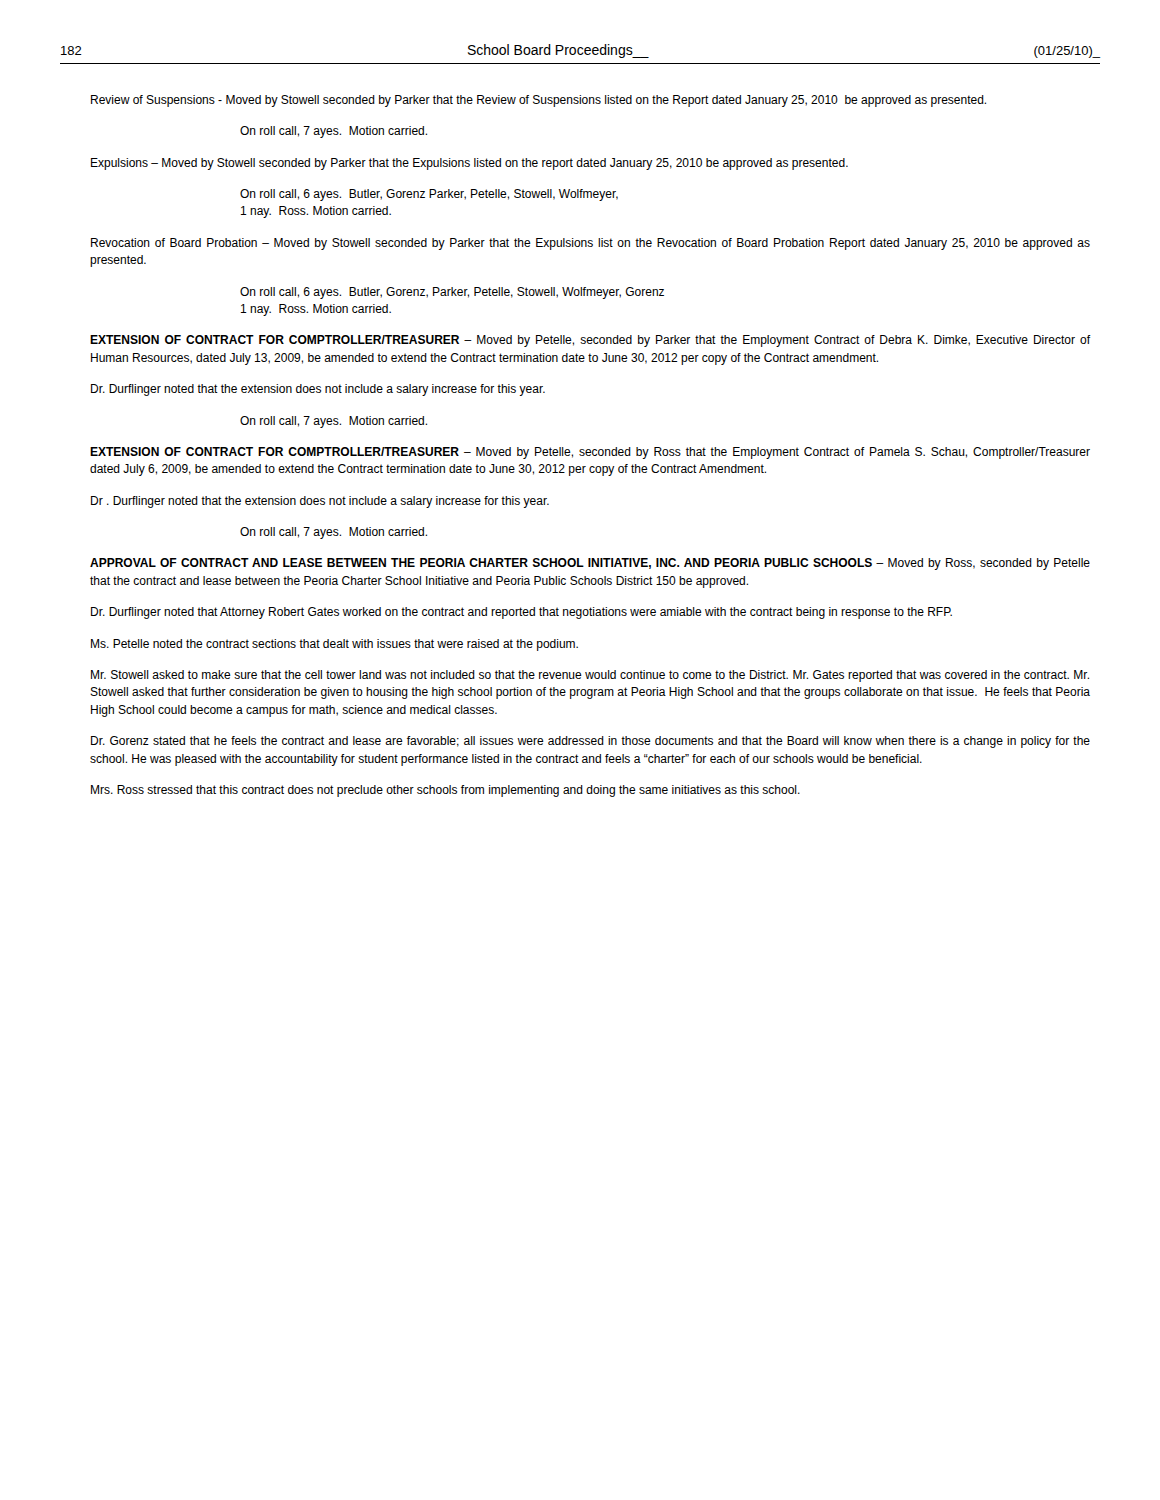182 School Board Proceedings__ (01/25/10)_
Review of Suspensions - Moved by Stowell seconded by Parker that the Review of Suspensions listed on the Report dated January 25, 2010 be approved as presented.
On roll call, 7 ayes. Motion carried.
Expulsions – Moved by Stowell seconded by Parker that the Expulsions listed on the report dated January 25, 2010 be approved as presented.
On roll call, 6 ayes. Butler, Gorenz Parker, Petelle, Stowell, Wolfmeyer, 1 nay. Ross. Motion carried.
Revocation of Board Probation – Moved by Stowell seconded by Parker that the Expulsions list on the Revocation of Board Probation Report dated January 25, 2010 be approved as presented.
On roll call, 6 ayes. Butler, Gorenz, Parker, Petelle, Stowell, Wolfmeyer, Gorenz 1 nay. Ross. Motion carried.
EXTENSION OF CONTRACT FOR COMPTROLLER/TREASURER – Moved by Petelle, seconded by Parker that the Employment Contract of Debra K. Dimke, Executive Director of Human Resources, dated July 13, 2009, be amended to extend the Contract termination date to June 30, 2012 per copy of the Contract amendment.
Dr. Durflinger noted that the extension does not include a salary increase for this year.
On roll call, 7 ayes. Motion carried.
EXTENSION OF CONTRACT FOR COMPTROLLER/TREASURER – Moved by Petelle, seconded by Ross that the Employment Contract of Pamela S. Schau, Comptroller/Treasurer dated July 6, 2009, be amended to extend the Contract termination date to June 30, 2012 per copy of the Contract Amendment.
Dr . Durflinger noted that the extension does not include a salary increase for this year.
On roll call, 7 ayes. Motion carried.
APPROVAL OF CONTRACT AND LEASE BETWEEN THE PEORIA CHARTER SCHOOL INITIATIVE, INC. AND PEORIA PUBLIC SCHOOLS – Moved by Ross, seconded by Petelle that the contract and lease between the Peoria Charter School Initiative and Peoria Public Schools District 150 be approved.
Dr. Durflinger noted that Attorney Robert Gates worked on the contract and reported that negotiations were amiable with the contract being in response to the RFP.
Ms. Petelle noted the contract sections that dealt with issues that were raised at the podium.
Mr. Stowell asked to make sure that the cell tower land was not included so that the revenue would continue to come to the District. Mr. Gates reported that was covered in the contract. Mr. Stowell asked that further consideration be given to housing the high school portion of the program at Peoria High School and that the groups collaborate on that issue. He feels that Peoria High School could become a campus for math, science and medical classes.
Dr. Gorenz stated that he feels the contract and lease are favorable; all issues were addressed in those documents and that the Board will know when there is a change in policy for the school. He was pleased with the accountability for student performance listed in the contract and feels a “charter” for each of our schools would be beneficial.
Mrs. Ross stressed that this contract does not preclude other schools from implementing and doing the same initiatives as this school.